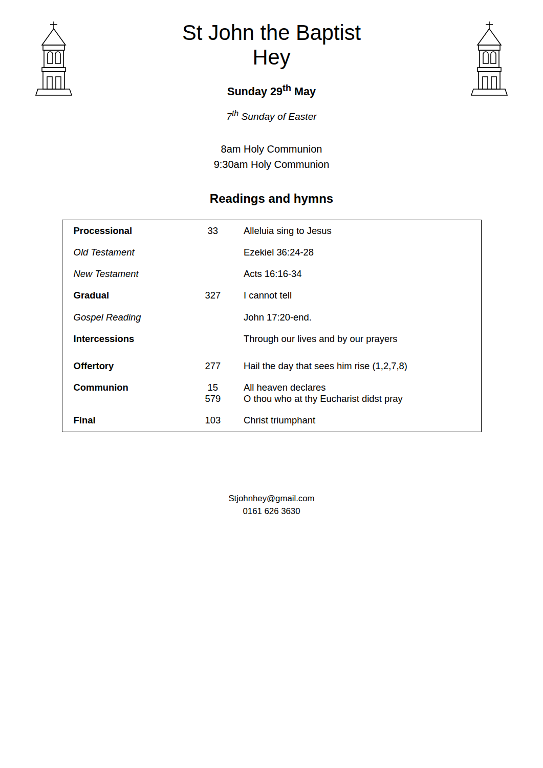St John the Baptist
Hey
Sunday 29th May
7th Sunday of Easter
8am Holy Communion
9:30am Holy Communion
Readings and hymns
| Processional | 33 | Alleluia sing to Jesus |
| Old Testament | | Ezekiel 36:24-28 |
| New Testament | | Acts 16:16-34 |
| Gradual | 327 | I cannot tell |
| Gospel Reading | | John 17:20-end. |
| Intercessions | | Through our lives and by our prayers |
| Offertory | 277 | Hail the day that sees him rise (1,2,7,8) |
| Communion | 15 579 | All heaven declares O thou who at thy Eucharist didst pray |
| Final | 103 | Christ triumphant |
Stjohnhey@gmail.com
0161 626 3630